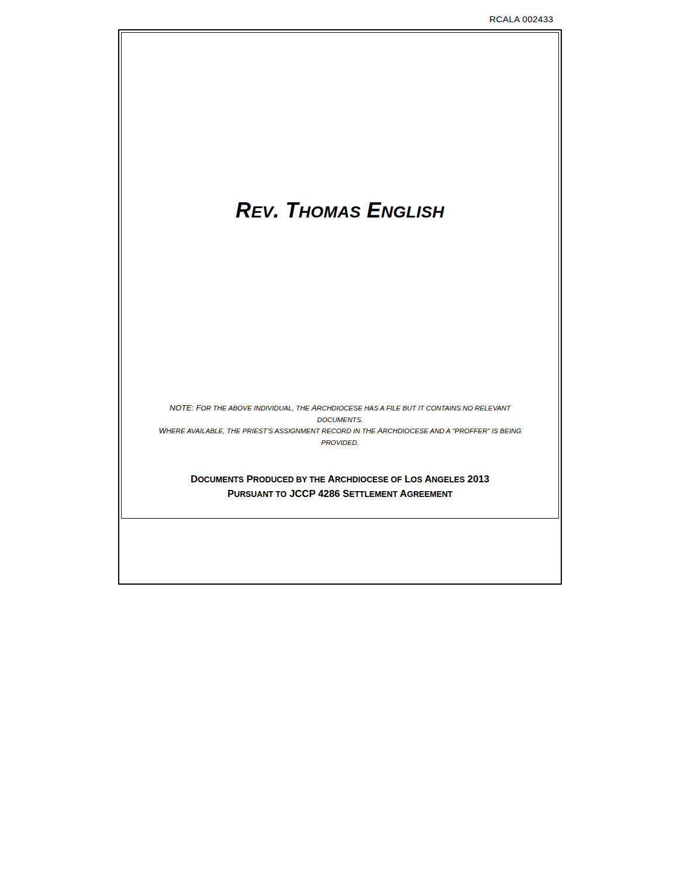RCALA 002433
REV. THOMAS ENGLISH
NOTE: FOR THE ABOVE INDIVIDUAL, THE ARCHDIOCESE HAS A FILE BUT IT CONTAINS NO RELEVANT DOCUMENTS.
WHERE AVAILABLE, THE PRIEST'S ASSIGNMENT RECORD IN THE ARCHDIOCESE AND A "PROFFER" IS BEING PROVIDED.
DOCUMENTS PRODUCED BY THE ARCHDIOCESE OF LOS ANGELES 2013
PURSUANT TO JCCP 4286 SETTLEMENT AGREEMENT